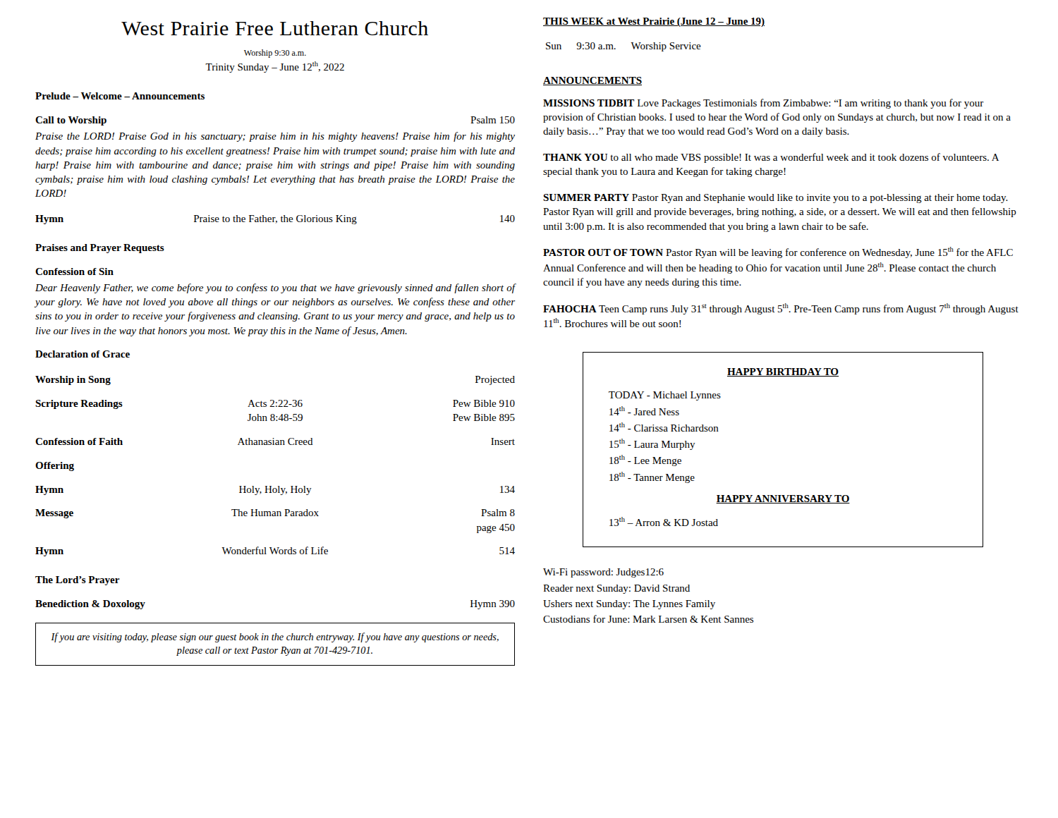West Prairie Free Lutheran Church
Worship 9:30 a.m.
Trinity Sunday – June 12th, 2022
Prelude – Welcome – Announcements
Call to Worship Psalm 150
Praise the LORD! Praise God in his sanctuary; praise him in his mighty heavens! Praise him for his mighty deeds; praise him according to his excellent greatness! Praise him with trumpet sound; praise him with lute and harp! Praise him with tambourine and dance; praise him with strings and pipe! Praise him with sounding cymbals; praise him with loud clashing cymbals! Let everything that has breath praise the LORD! Praise the LORD!
| Hymn | Praise to the Father, the Glorious King | 140 |
Praises and Prayer Requests
Confession of Sin
Dear Heavenly Father, we come before you to confess to you that we have grievously sinned and fallen short of your glory. We have not loved you above all things or our neighbors as ourselves. We confess these and other sins to you in order to receive your forgiveness and cleansing. Grant to us your mercy and grace, and help us to live our lives in the way that honors you most. We pray this in the Name of Jesus, Amen.
Declaration of Grace
| Worship in Song | | Projected |
| Scripture Readings | Acts 2:22-36 John 8:48-59 | Pew Bible 910 Pew Bible 895 |
| Confession of Faith | Athanasian Creed | Insert |
| Offering | | |
| Hymn | Holy, Holy, Holy | 134 |
| Message | The Human Paradox | Psalm 8 page 450 |
| Hymn | Wonderful Words of Life | 514 |
The Lord’s Prayer
Benediction & Doxology Hymn 390
If you are visiting today, please sign our guest book in the church entryway. If you have any questions or needs, please call or text Pastor Ryan at 701-429-7101.
THIS WEEK at West Prairie (June 12 – June 19)
| Sun | 9:30 a.m. | Worship Service |
ANNOUNCEMENTS
MISSIONS TIDBIT Love Packages Testimonials from Zimbabwe: “I am writing to thank you for your provision of Christian books. I used to hear the Word of God only on Sundays at church, but now I read it on a daily basis…” Pray that we too would read God’s Word on a daily basis.
THANK YOU to all who made VBS possible! It was a wonderful week and it took dozens of volunteers. A special thank you to Laura and Keegan for taking charge!
SUMMER PARTY Pastor Ryan and Stephanie would like to invite you to a pot-blessing at their home today. Pastor Ryan will grill and provide beverages, bring nothing, a side, or a dessert. We will eat and then fellowship until 3:00 p.m. It is also recommended that you bring a lawn chair to be safe.
PASTOR OUT OF TOWN Pastor Ryan will be leaving for conference on Wednesday, June 15th for the AFLC Annual Conference and will then be heading to Ohio for vacation until June 28th. Please contact the church council if you have any needs during this time.
FAHOCHA Teen Camp runs July 31st through August 5th. Pre-Teen Camp runs from August 7th through August 11th. Brochures will be out soon!
HAPPY BIRTHDAY TO
TODAY - Michael Lynnes
14th - Jared Ness
14th - Clarissa Richardson
15th - Laura Murphy
18th - Lee Menge
18th - Tanner Menge
HAPPY ANNIVERSARY TO
13th – Arron & KD Jostad
Wi-Fi password: Judges12:6
Reader next Sunday: David Strand
Ushers next Sunday: The Lynnes Family
Custodians for June: Mark Larsen & Kent Sannes